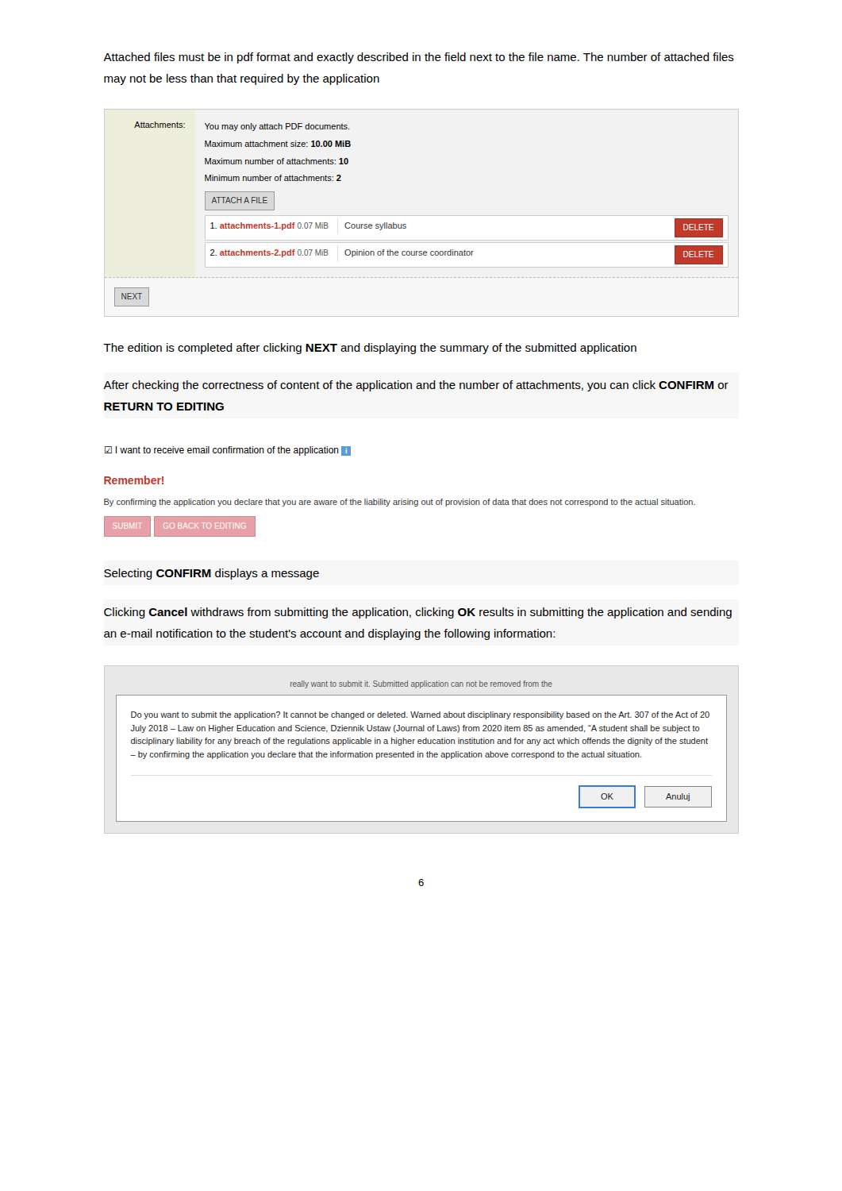Attached files must be in pdf format and exactly described in the field next to the file name. The number of attached files may not be less than that required by the application
Attachments:
You may only attach PDF documents.
Maximum attachment size: 10.00 MiB
Maximum number of attachments: 10
Minimum number of attachments: 2
ATTACH A FILE
DELETE 1. attachments-1.pdf 0.07 MiB Course syllabus
DELETE 2. attachments-2.pdf 0.07 MiB Opinion of the course coordinator
NEXT
The edition is completed after clicking NEXT and displaying the summary of the submitted application
After checking the correctness of content of the application and the number of attachments, you can click CONFIRM or RETURN TO EDITING
☑ I want to receive email confirmation of the application i
Remember!
By confirming the application you declare that you are aware of the liability arising out of provision of data that does not correspond to the actual situation.
SUBMIT GO BACK TO EDITING
Selecting CONFIRM displays a message
Clicking Cancel withdraws from submitting the application, clicking OK results in submitting the application and sending an e-mail notification to the student's account and displaying the following information:
really want to submit it. Submitted application can not be removed from the
Do you want to submit the application? It cannot be changed or deleted. Warned about disciplinary responsibility based on the Art. 307 of the Act of 20 July 2018 – Law on Higher Education and Science, Dziennik Ustaw (Journal of Laws) from 2020 item 85 as amended, “A student shall be subject to disciplinary liability for any breach of the regulations applicable in a higher education institution and for any act which offends the dignity of the student – by confirming the application you declare that the information presented in the application above correspond to the actual situation.
OK Anuluj
6